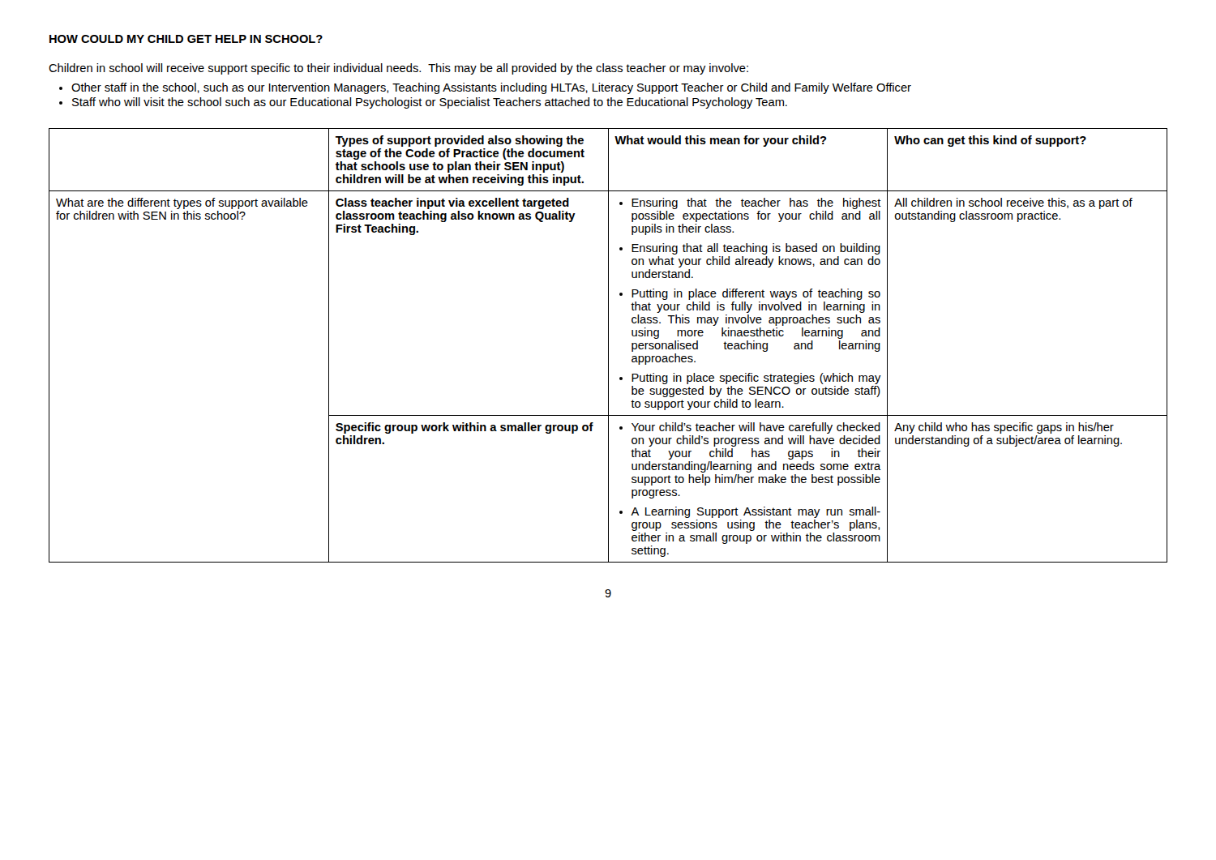How could my child get help in school?
Children in school will receive support specific to their individual needs. This may be all provided by the class teacher or may involve:
Other staff in the school, such as our Intervention Managers, Teaching Assistants including HLTAs, Literacy Support Teacher or Child and Family Welfare Officer
Staff who will visit the school such as our Educational Psychologist or Specialist Teachers attached to the Educational Psychology Team.
| | Types of support provided also showing the stage of the Code of Practice (the document that schools use to plan their SEN input) children will be at when receiving this input. | What would this mean for your child? | Who can get this kind of support? |
| --- | --- | --- | --- |
| What are the different types of support available for children with SEN in this school? | Class teacher input via excellent targeted classroom teaching also known as Quality First Teaching. | Ensuring that the teacher has the highest possible expectations for your child and all pupils in their class. Ensuring that all teaching is based on building on what your child already knows, and can do understand. Putting in place different ways of teaching so that your child is fully involved in learning in class. This may involve approaches such as using more kinaesthetic learning and personalised teaching and learning approaches. Putting in place specific strategies (which may be suggested by the SENCO or outside staff) to support your child to learn. | All children in school receive this, as a part of outstanding classroom practice. |
| Specific group work within a smaller group of children. | Your child’s teacher will have carefully checked on your child’s progress and will have decided that your child has gaps in their understanding/learning and needs some extra support to help him/her make the best possible progress. A Learning Support Assistant may run small-group sessions using the teacher’s plans, either in a small group or within the classroom setting. | Any child who has specific gaps in his/her understanding of a subject/area of learning. |
9